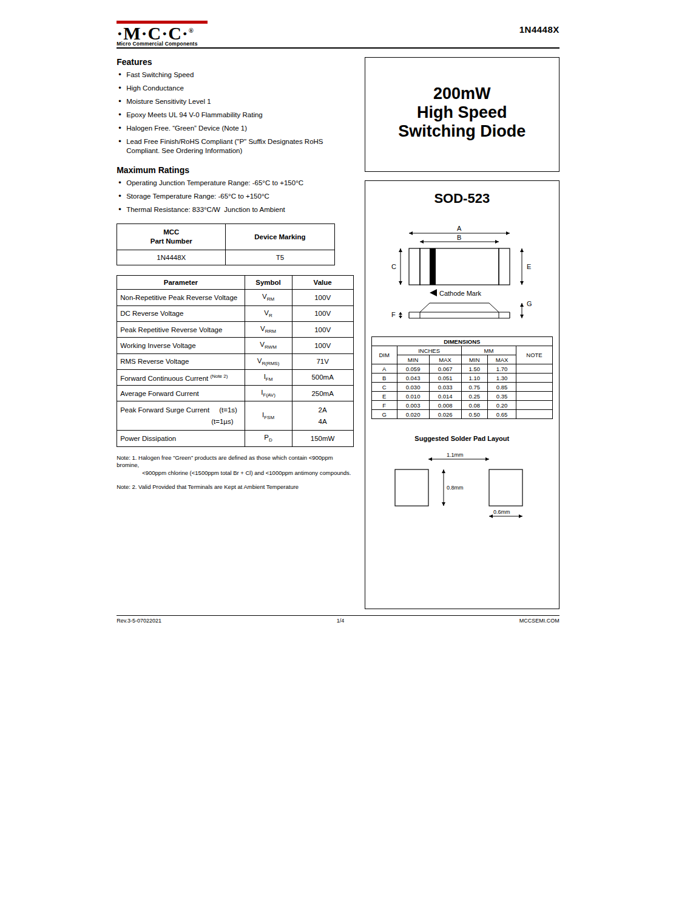·M·C·C·®
Micro Commercial Components
1N4448X
Features
Fast Switching Speed
High Conductance
Moisture Sensitivity Level 1
Epoxy Meets UL 94 V-0 Flammability Rating
Halogen Free. “Green” Device (Note 1)
Lead Free Finish/RoHS Compliant ("P" Suffix Designates RoHS Compliant. See Ordering Information)
Maximum Ratings
Operating Junction Temperature Range: -65°C to +150°C
Storage Temperature Range: -65°C to +150°C
Thermal Resistance: 833°C/W Junction to Ambient
| MCC Part Number | Device Marking |
| --- | --- |
| 1N4448X | T5 |
| Parameter | Symbol | Value |
| --- | --- | --- |
| Non-Repetitive Peak Reverse Voltage | V RM | 100V |
| DC Reverse Voltage | V R | 100V |
| Peak Repetitive Reverse Voltage | V RRM | 100V |
| Working Inverse Voltage | V RWM | 100V |
| RMS Reverse Voltage | V R(RMS) | 71V |
| Forward Continuous Current (Note 2) | I FM | 500mA |
| Average Forward Current | I F(AV) | 250mA |
| Peak Forward Surge Current (t=1s) (t=1µs) | I FSM | 2A 4A |
| Power Dissipation | P D | 150mW |
Note: 1. Halogen free "Green” products are defined as those which contain <900ppm bromine, <900ppm chlorine (<1500ppm total Br + Cl) and <1000ppm antimony compounds.
Note: 2. Valid Provided that Terminals are Kept at Ambient Temperature
200mW
High Speed
Switching Diode
SOD-523
A B C E Cathode Mark F G
| DIMENSIONS |
| DIM | INCHES | MM | NOTE |
| MIN | MAX | MIN | MAX |
| A | 0.059 | 0.067 | 1.50 | 1.70 | |
| B | 0.043 | 0.051 | 1.10 | 1.30 | |
| C | 0.030 | 0.033 | 0.75 | 0.85 | |
| E | 0.010 | 0.014 | 0.25 | 0.35 | |
| F | 0.003 | 0.008 | 0.08 | 0.20 | |
| G | 0.020 | 0.026 | 0.50 | 0.65 | |
Suggested Solder Pad Layout
1.1mm 0.8mm 0.6mm
Rev.3-5-07022021
1/4
MCCSEMI.COM